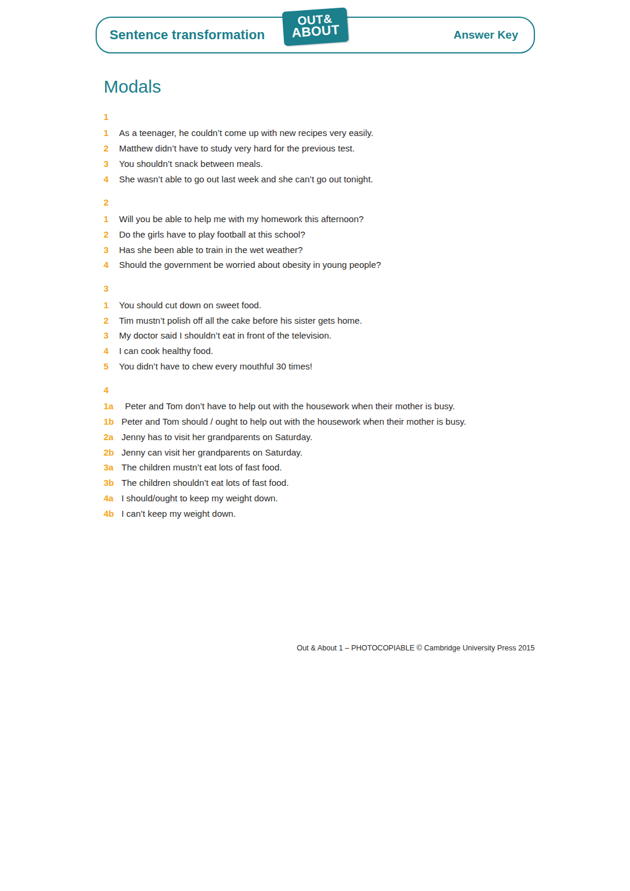Sentence transformation
OUT& ABOUT
Answer Key
Modals
1
1 As a teenager, he couldn’t come up with new recipes very easily.
2 Matthew didn’t have to study very hard for the previous test.
3 You shouldn’t snack between meals.
4 She wasn’t able to go out last week and she can’t go out tonight.
2
1 Will you be able to help me with my homework this afternoon?
2 Do the girls have to play football at this school?
3 Has she been able to train in the wet weather?
4 Should the government be worried about obesity in young people?
3
1 You should cut down on sweet food.
2 Tim mustn’t polish off all the cake before his sister gets home.
3 My doctor said I shouldn’t eat in front of the television.
4 I can cook healthy food.
5 You didn’t have to chew every mouthful 30 times!
4
1a Peter and Tom don’t have to help out with the housework when their mother is busy.
1b Peter and Tom should / ought to help out with the housework when their mother is busy.
2a Jenny has to visit her grandparents on Saturday.
2b Jenny can visit her grandparents on Saturday.
3a The children mustn’t eat lots of fast food.
3b The children shouldn’t eat lots of fast food.
4a I should/ought to keep my weight down.
4b I can’t keep my weight down.
Out & About 1 – PHOTOCOPIABLE © Cambridge University Press 2015